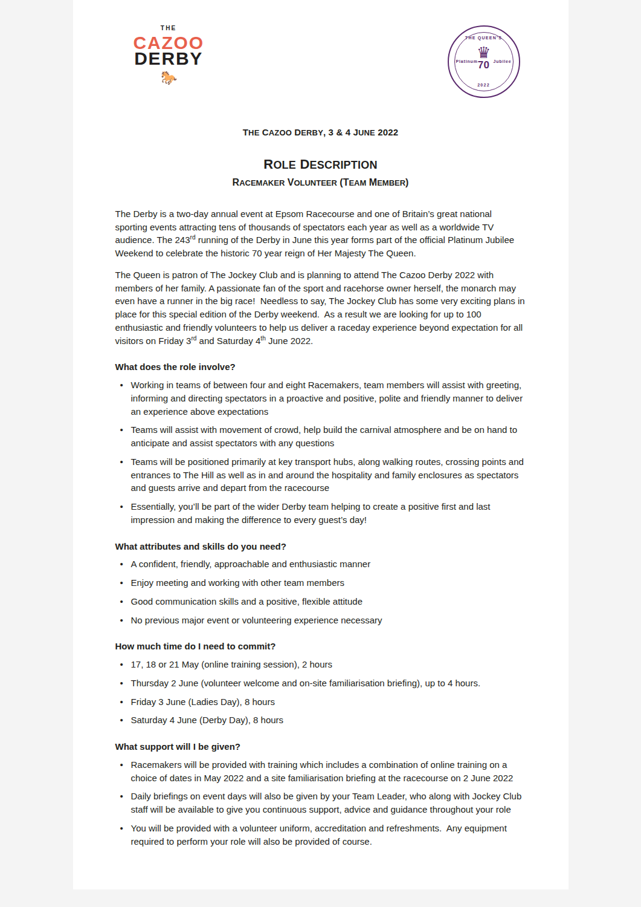THE
CAZOO
DERBY
🐎
The Queen’s
♛
70
Platinum
Jubilee
2022
THE CAZOO DERBY, 3 & 4 JUNE 2022
ROLE DESCRIPTION
RACEMAKER VOLUNTEER (TEAM MEMBER)
The Derby is a two-day annual event at Epsom Racecourse and one of Britain’s great national sporting events attracting tens of thousands of spectators each year as well as a worldwide TV audience. The 243rd running of the Derby in June this year forms part of the official Platinum Jubilee Weekend to celebrate the historic 70 year reign of Her Majesty The Queen.
The Queen is patron of The Jockey Club and is planning to attend The Cazoo Derby 2022 with members of her family. A passionate fan of the sport and racehorse owner herself, the monarch may even have a runner in the big race! Needless to say, The Jockey Club has some very exciting plans in place for this special edition of the Derby weekend. As a result we are looking for up to 100 enthusiastic and friendly volunteers to help us deliver a raceday experience beyond expectation for all visitors on Friday 3rd and Saturday 4th June 2022.
What does the role involve?
Working in teams of between four and eight Racemakers, team members will assist with greeting, informing and directing spectators in a proactive and positive, polite and friendly manner to deliver an experience above expectations
Teams will assist with movement of crowd, help build the carnival atmosphere and be on hand to anticipate and assist spectators with any questions
Teams will be positioned primarily at key transport hubs, along walking routes, crossing points and entrances to The Hill as well as in and around the hospitality and family enclosures as spectators and guests arrive and depart from the racecourse
Essentially, you’ll be part of the wider Derby team helping to create a positive first and last impression and making the difference to every guest’s day!
What attributes and skills do you need?
A confident, friendly, approachable and enthusiastic manner
Enjoy meeting and working with other team members
Good communication skills and a positive, flexible attitude
No previous major event or volunteering experience necessary
How much time do I need to commit?
17, 18 or 21 May (online training session), 2 hours
Thursday 2 June (volunteer welcome and on-site familiarisation briefing), up to 4 hours.
Friday 3 June (Ladies Day), 8 hours
Saturday 4 June (Derby Day), 8 hours
What support will I be given?
Racemakers will be provided with training which includes a combination of online training on a choice of dates in May 2022 and a site familiarisation briefing at the racecourse on 2 June 2022
Daily briefings on event days will also be given by your Team Leader, who along with Jockey Club staff will be available to give you continuous support, advice and guidance throughout your role
You will be provided with a volunteer uniform, accreditation and refreshments. Any equipment required to perform your role will also be provided of course.